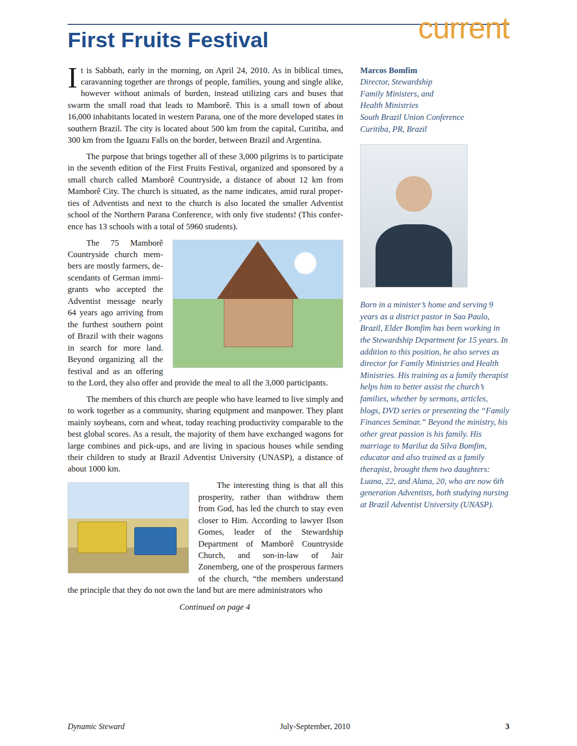First Fruits Festival
current
It is Sabbath, early in the morning, on April 24, 2010. As in biblical times, caravanning together are throngs of people, families, young and single alike, however without animals of burden, instead utilizing cars and buses that swarm the small road that leads to Mamborê. This is a small town of about 16,000 inhabitants located in western Parana, one of the more developed states in southern Brazil. The city is located about 500 km from the capital, Curitiba, and 300 km from the Iguazu Falls on the border, between Brazil and Argentina.
The purpose that brings together all of these 3,000 pilgrims is to participate in the seventh edition of the First Fruits Festival, organized and sponsored by a small church called Mamborê Countryside, a distance of about 12 km from Mamborê City. The church is situated, as the name indicates, amid rural properties of Adventists and next to the church is also located the smaller Adventist school of the Northern Parana Conference, with only five students! (This conference has 13 schools with a total of 5960 students).
The 75 Mamborê Countryside church members are mostly farmers, descendants of German immigrants who accepted the Adventist message nearly 64 years ago arriving from the furthest southern point of Brazil with their wagons in search for more land. Beyond organizing all the festival and as an offering to the Lord, they also offer and provide the meal to all the 3,000 participants.
The members of this church are people who have learned to live simply and to work together as a community, sharing equipment and manpower. They plant mainly soybeans, corn and wheat, today reaching productivity comparable to the best global scores. As a result, the majority of them have exchanged wagons for large combines and pick-ups, and are living in spacious houses while sending their children to study at Brazil Adventist University (UNASP), a distance of about 1000 km.
The interesting thing is that all this prosperity, rather than withdraw them from God, has led the church to stay even closer to Him. According to lawyer Ilson Gomes, leader of the Stewardship Department of Mamborê Countryside Church, and son-in-law of Jair Zonemberg, one of the prosperous farmers of the church, “the members understand the principle that they do not own the land but are mere administrators who
Continued on page 4
Marcos Bomfim
Director, Stewardship
Family Ministers, and
Health Ministries
South Brazil Union Conference
Curitiba, PR, Brazil
Born in a minister’s home and serving 9 years as a district pastor in Sao Paulo, Brazil, Elder Bomfim has been working in the Stewardship Department for 15 years. In addition to this position, he also serves as director for Family Ministries and Health Ministries. His training as a family therapist helps him to better assist the church’s families, whether by sermons, articles, blogs, DVD series or presenting the “Family Finances Seminar.” Beyond the ministry, his other great passion is his family. His marriage to Mariluz da Silva Bomfim, educator and also trained as a family therapist, brought them two daughters: Luana, 22, and Alana, 20, who are now 6th generation Adventists, both studying nursing at Brazil Adventist University (UNASP).
Dynamic Steward
July-September, 2010
3